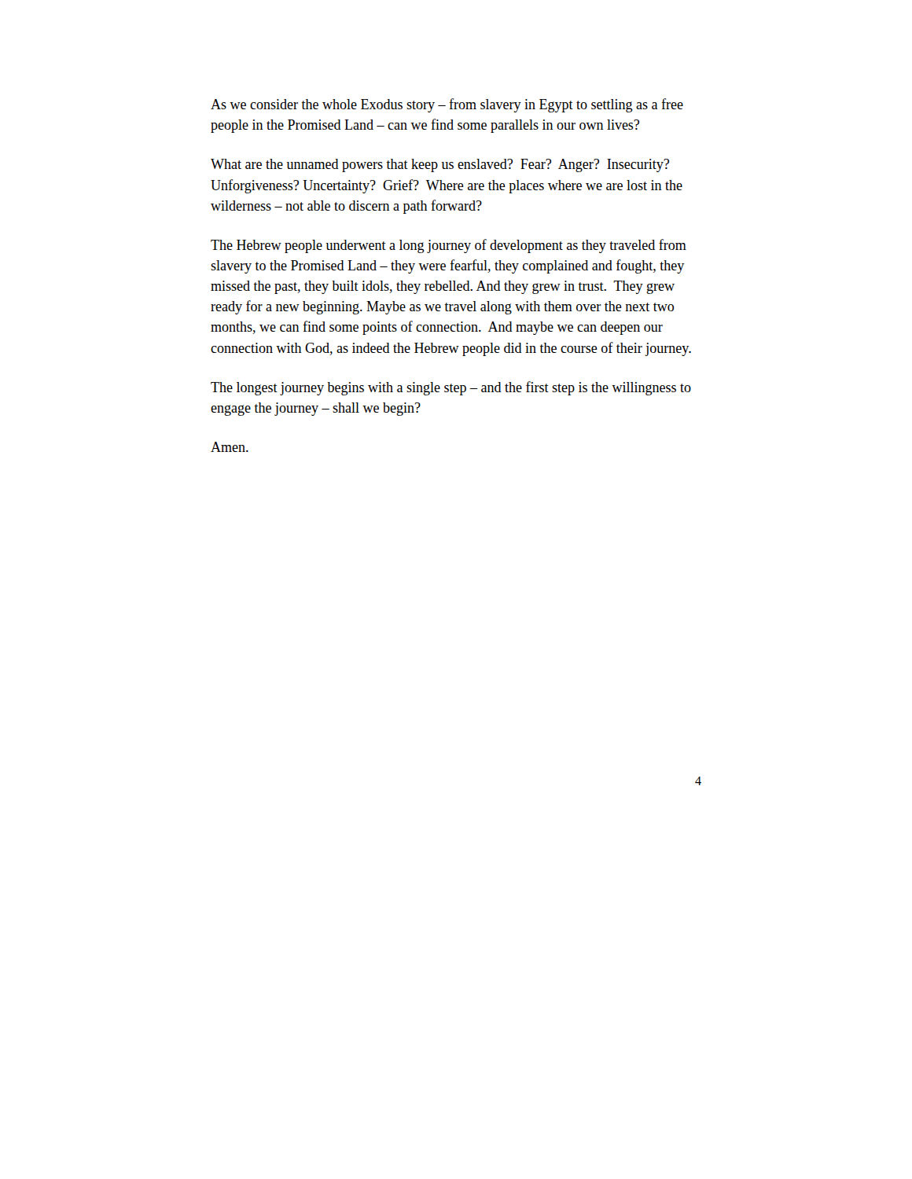As we consider the whole Exodus story – from slavery in Egypt to settling as a free people in the Promised Land – can we find some parallels in our own lives?
What are the unnamed powers that keep us enslaved? Fear? Anger? Insecurity? Unforgiveness? Uncertainty? Grief? Where are the places where we are lost in the wilderness – not able to discern a path forward?
The Hebrew people underwent a long journey of development as they traveled from slavery to the Promised Land – they were fearful, they complained and fought, they missed the past, they built idols, they rebelled. And they grew in trust. They grew ready for a new beginning. Maybe as we travel along with them over the next two months, we can find some points of connection. And maybe we can deepen our connection with God, as indeed the Hebrew people did in the course of their journey.
The longest journey begins with a single step – and the first step is the willingness to engage the journey – shall we begin?
Amen.
4